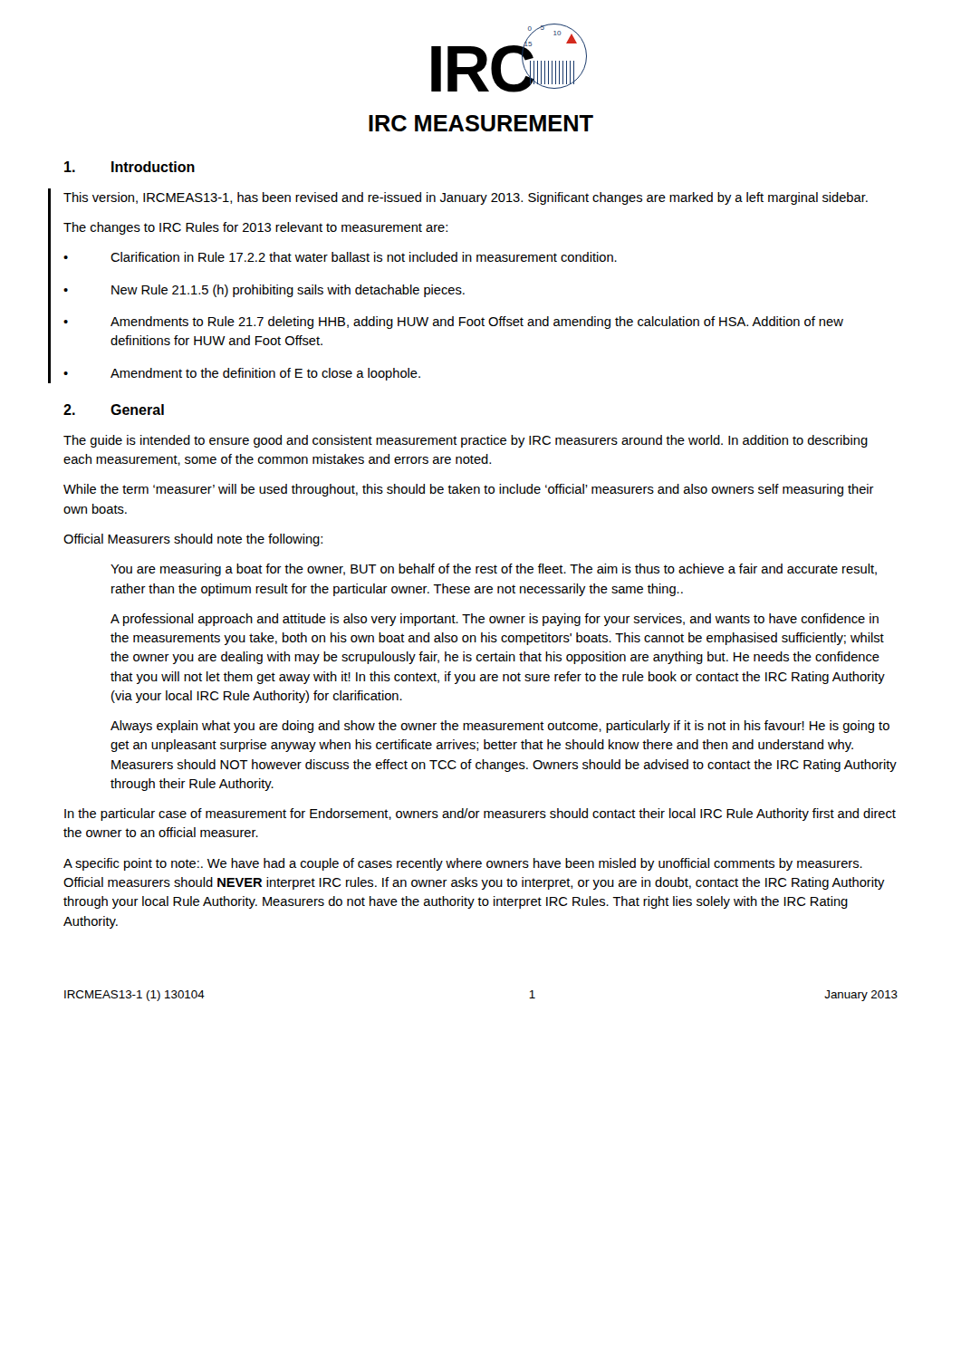IRC 0 5 10 15
IRC MEASUREMENT
1. Introduction
This version, IRCMEAS13-1, has been revised and re-issued in January 2013. Significant changes are marked by a left marginal sidebar.
The changes to IRC Rules for 2013 relevant to measurement are:
Clarification in Rule 17.2.2 that water ballast is not included in measurement condition.
New Rule 21.1.5 (h) prohibiting sails with detachable pieces.
Amendments to Rule 21.7 deleting HHB, adding HUW and Foot Offset and amending the calculation of HSA. Addition of new definitions for HUW and Foot Offset.
Amendment to the definition of E to close a loophole.
2. General
The guide is intended to ensure good and consistent measurement practice by IRC measurers around the world. In addition to describing each measurement, some of the common mistakes and errors are noted.
While the term ‘measurer’ will be used throughout, this should be taken to include ‘official’ measurers and also owners self measuring their own boats.
Official Measurers should note the following:
You are measuring a boat for the owner, BUT on behalf of the rest of the fleet. The aim is thus to achieve a fair and accurate result, rather than the optimum result for the particular owner. These are not necessarily the same thing..
A professional approach and attitude is also very important. The owner is paying for your services, and wants to have confidence in the measurements you take, both on his own boat and also on his competitors' boats. This cannot be emphasised sufficiently; whilst the owner you are dealing with may be scrupulously fair, he is certain that his opposition are anything but. He needs the confidence that you will not let them get away with it! In this context, if you are not sure refer to the rule book or contact the IRC Rating Authority (via your local IRC Rule Authority) for clarification.
Always explain what you are doing and show the owner the measurement outcome, particularly if it is not in his favour! He is going to get an unpleasant surprise anyway when his certificate arrives; better that he should know there and then and understand why. Measurers should NOT however discuss the effect on TCC of changes. Owners should be advised to contact the IRC Rating Authority through their Rule Authority.
In the particular case of measurement for Endorsement, owners and/or measurers should contact their local IRC Rule Authority first and direct the owner to an official measurer.
A specific point to note:. We have had a couple of cases recently where owners have been misled by unofficial comments by measurers. Official measurers should NEVER interpret IRC rules. If an owner asks you to interpret, or you are in doubt, contact the IRC Rating Authority through your local Rule Authority. Measurers do not have the authority to interpret IRC Rules. That right lies solely with the IRC Rating Authority.
IRCMEAS13-1 (1) 130104
1
January 2013